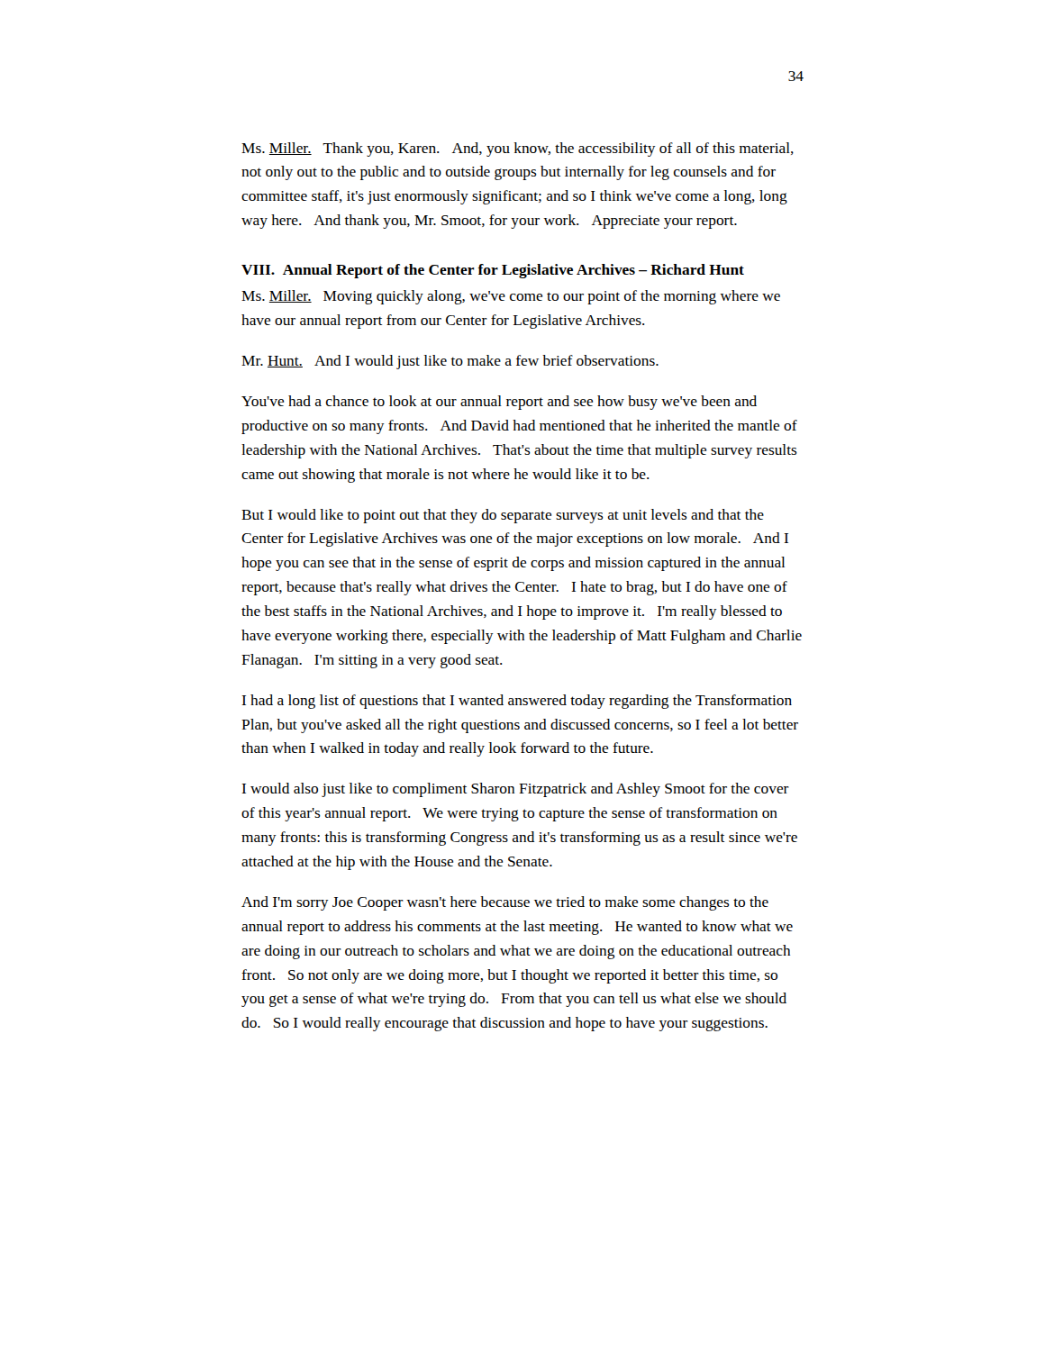34
Ms. Miller. Thank you, Karen. And, you know, the accessibility of all of this material, not only out to the public and to outside groups but internally for leg counsels and for committee staff, it's just enormously significant; and so I think we've come a long, long way here. And thank you, Mr. Smoot, for your work. Appreciate your report.
VIII. Annual Report of the Center for Legislative Archives – Richard Hunt
Ms. Miller. Moving quickly along, we've come to our point of the morning where we have our annual report from our Center for Legislative Archives.
Mr. Hunt. And I would just like to make a few brief observations.
You've had a chance to look at our annual report and see how busy we've been and productive on so many fronts. And David had mentioned that he inherited the mantle of leadership with the National Archives. That's about the time that multiple survey results came out showing that morale is not where he would like it to be.
But I would like to point out that they do separate surveys at unit levels and that the Center for Legislative Archives was one of the major exceptions on low morale. And I hope you can see that in the sense of esprit de corps and mission captured in the annual report, because that's really what drives the Center. I hate to brag, but I do have one of the best staffs in the National Archives, and I hope to improve it. I'm really blessed to have everyone working there, especially with the leadership of Matt Fulgham and Charlie Flanagan. I'm sitting in a very good seat.
I had a long list of questions that I wanted answered today regarding the Transformation Plan, but you've asked all the right questions and discussed concerns, so I feel a lot better than when I walked in today and really look forward to the future.
I would also just like to compliment Sharon Fitzpatrick and Ashley Smoot for the cover of this year's annual report. We were trying to capture the sense of transformation on many fronts: this is transforming Congress and it's transforming us as a result since we're attached at the hip with the House and the Senate.
And I'm sorry Joe Cooper wasn't here because we tried to make some changes to the annual report to address his comments at the last meeting. He wanted to know what we are doing in our outreach to scholars and what we are doing on the educational outreach front. So not only are we doing more, but I thought we reported it better this time, so you get a sense of what we're trying do. From that you can tell us what else we should do. So I would really encourage that discussion and hope to have your suggestions.